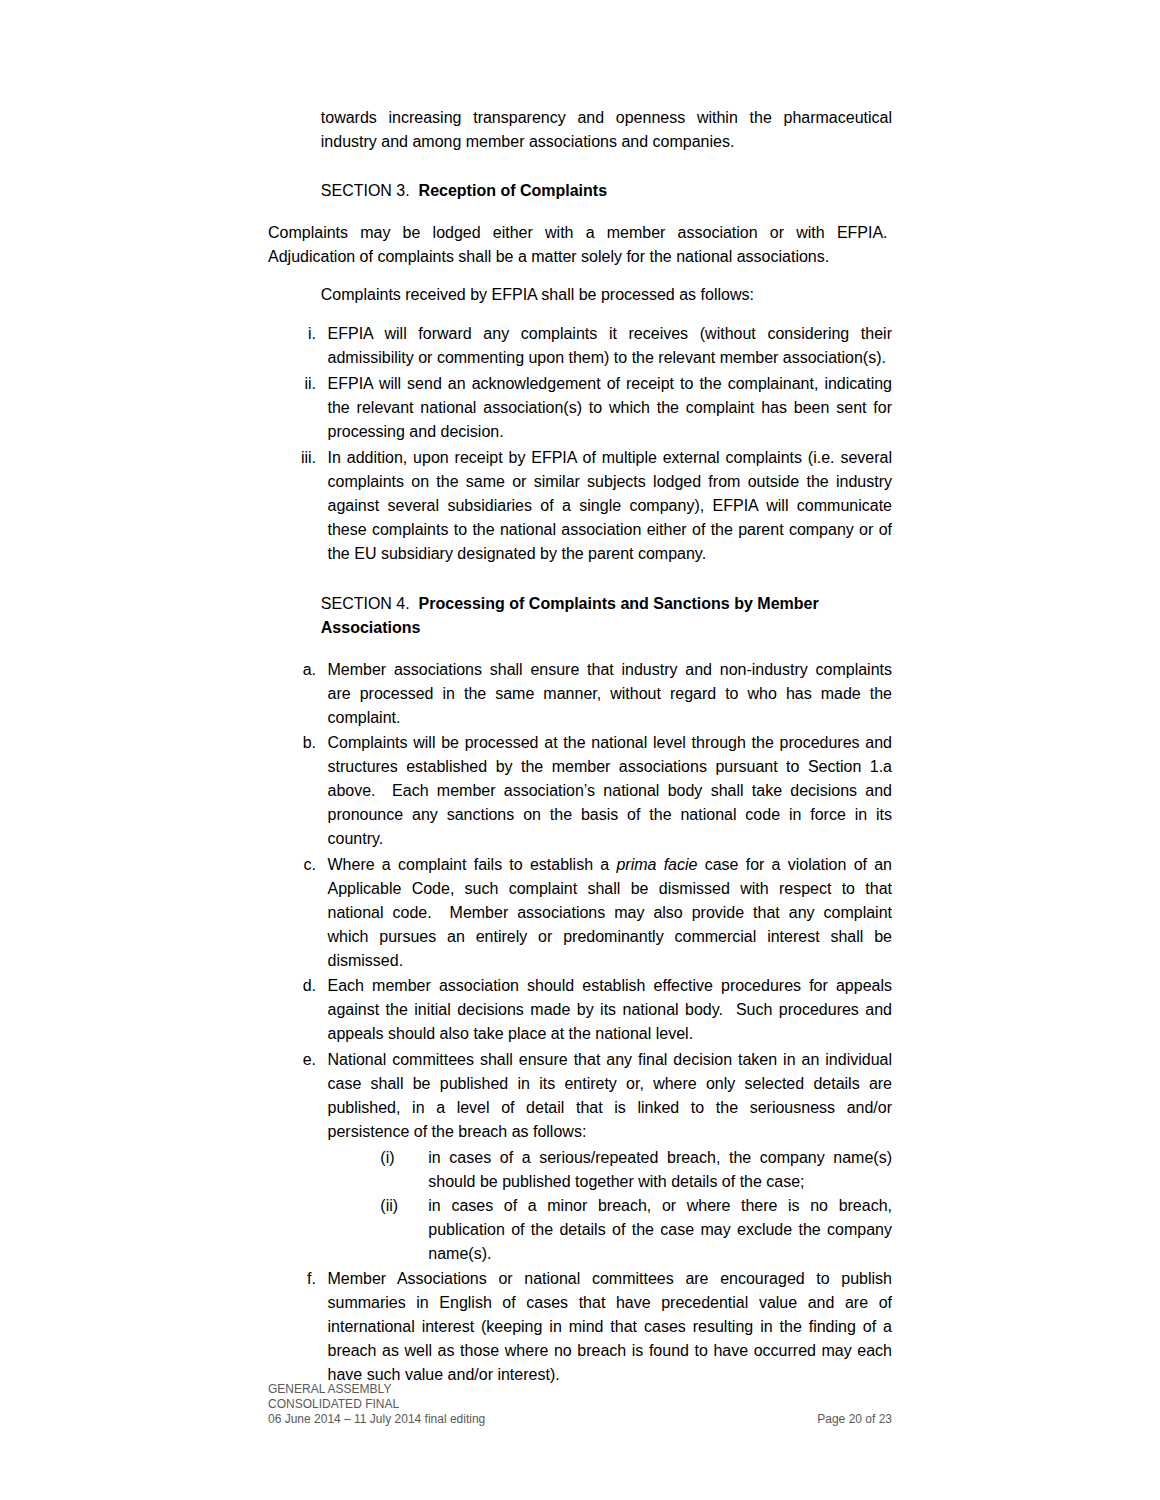towards increasing transparency and openness within the pharmaceutical industry and among member associations and companies.
SECTION 3. Reception of Complaints
Complaints may be lodged either with a member association or with EFPIA. Adjudication of complaints shall be a matter solely for the national associations.
Complaints received by EFPIA shall be processed as follows:
EFPIA will forward any complaints it receives (without considering their admissibility or commenting upon them) to the relevant member association(s).
EFPIA will send an acknowledgement of receipt to the complainant, indicating the relevant national association(s) to which the complaint has been sent for processing and decision.
In addition, upon receipt by EFPIA of multiple external complaints (i.e. several complaints on the same or similar subjects lodged from outside the industry against several subsidiaries of a single company), EFPIA will communicate these complaints to the national association either of the parent company or of the EU subsidiary designated by the parent company.
SECTION 4. Processing of Complaints and Sanctions by Member Associations
Member associations shall ensure that industry and non-industry complaints are processed in the same manner, without regard to who has made the complaint.
Complaints will be processed at the national level through the procedures and structures established by the member associations pursuant to Section 1.a above. Each member association’s national body shall take decisions and pronounce any sanctions on the basis of the national code in force in its country.
Where a complaint fails to establish a prima facie case for a violation of an Applicable Code, such complaint shall be dismissed with respect to that national code. Member associations may also provide that any complaint which pursues an entirely or predominantly commercial interest shall be dismissed.
Each member association should establish effective procedures for appeals against the initial decisions made by its national body. Such procedures and appeals should also take place at the national level.
National committees shall ensure that any final decision taken in an individual case shall be published in its entirety or, where only selected details are published, in a level of detail that is linked to the seriousness and/or persistence of the breach as follows:
in cases of a serious/repeated breach, the company name(s) should be published together with details of the case;
in cases of a minor breach, or where there is no breach, publication of the details of the case may exclude the company name(s).
Member Associations or national committees are encouraged to publish summaries in English of cases that have precedential value and are of international interest (keeping in mind that cases resulting in the finding of a breach as well as those where no breach is found to have occurred may each have such value and/or interest).
GENERAL ASSEMBLY
CONSOLIDATED FINAL
06 June 2014 – 11 July 2014 final editing
Page 20 of 23